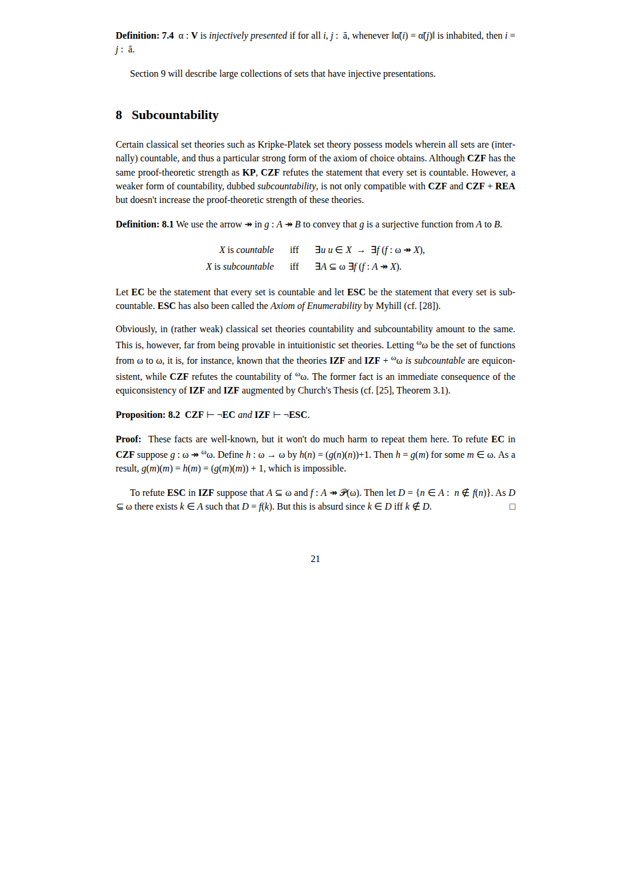Definition: 7.4 α : V is injectively presented if for all i, j : ā, whenever ‖α̃(i) = α̃(j)‖ is inhabited, then i = j : ā.
Section 9 will describe large collections of sets that have injective presentations.
8 Subcountability
Certain classical set theories such as Kripke-Platek set theory possess models wherein all sets are (internally) countable, and thus a particular strong form of the axiom of choice obtains. Although CZF has the same proof-theoretic strength as KP, CZF refutes the statement that every set is countable. However, a weaker form of countability, dubbed subcountability, is not only compatible with CZF and CZF + REA but doesn't increase the proof-theoretic strength of these theories.
Definition: 8.1 We use the arrow ↠ in g : A ↠ B to convey that g is a surjective function from A to B.
| X is countable | iff | ∃ u u ∈ X → ∃ f ( f : ω ↠ X ), |
| X is subcountable | iff | ∃ A ⊆ ω ∃ f ( f : A ↠ X ). |
Let EC be the statement that every set is countable and let ESC be the statement that every set is subcountable. ESC has also been called the Axiom of Enumerability by Myhill (cf. [28]).
Obviously, in (rather weak) classical set theories countability and subcountability amount to the same. This is, however, far from being provable in intuitionistic set theories. Letting ωω be the set of functions from ω to ω, it is, for instance, known that the theories IZF and IZF + ωω is subcountable are equiconsistent, while CZF refutes the countability of ωω. The former fact is an immediate consequence of the equiconsistency of IZF and IZF augmented by Church's Thesis (cf. [25], Theorem 3.1).
Proposition: 8.2 CZF ⊢ ¬EC and IZF ⊢ ¬ESC.
Proof: These facts are well-known, but it won't do much harm to repeat them here. To refute EC in CZF suppose g : ω ↠ ωω. Define h : ω → ω by h(n) = (g(n)(n))+1. Then h = g(m) for some m ∈ ω. As a result, g(m)(m) = h(m) = (g(m)(m)) + 1, which is impossible.
To refute ESC in IZF suppose that A ⊆ ω and f : A ↠ 𝒫(ω). Then let D = {n ∈ A : n ∉ f(n)}. As D ⊆ ω there exists k ∈ A such that D = f(k). But this is absurd since k ∈ D iff k ∉ D. □
21